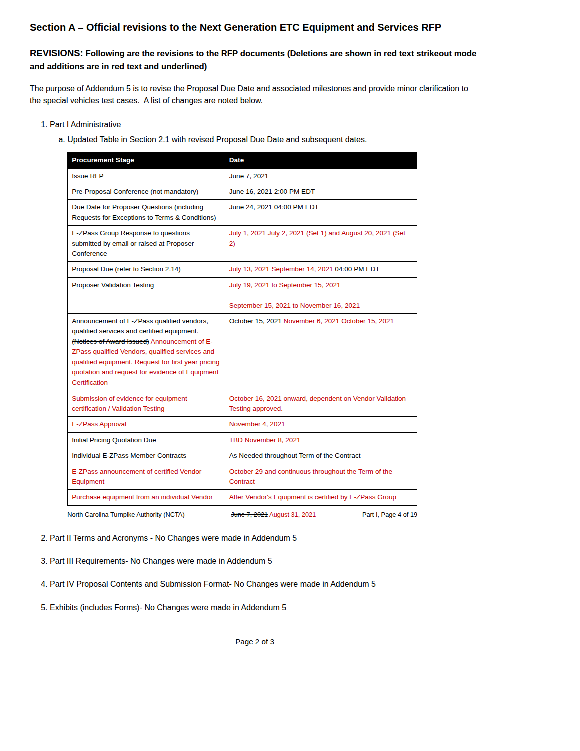Section A – Official revisions to the Next Generation ETC Equipment and Services RFP
REVISIONS: Following are the revisions to the RFP documents (Deletions are shown in red text strikeout mode and additions are in red text and underlined)
The purpose of Addendum 5 is to revise the Proposal Due Date and associated milestones and provide minor clarification to the special vehicles test cases. A list of changes are noted below.
Part I Administrative
Updated Table in Section 2.1 with revised Proposal Due Date and subsequent dates.
| Procurement Stage | Date |
| --- | --- |
| Issue RFP | June 7, 2021 |
| Pre-Proposal Conference (not mandatory) | June 16, 2021 2:00 PM EDT |
| Due Date for Proposer Questions (including Requests for Exceptions to Terms & Conditions) | June 24, 2021 04:00 PM EDT |
| E-ZPass Group Response to questions submitted by email or raised at Proposer Conference | July 1, 2021 July 2, 2021 (Set 1) and August 20, 2021 (Set 2) |
| Proposal Due (refer to Section 2.14) | July 13, 2021 September 14, 2021 04:00 PM EDT |
| Proposer Validation Testing | July 19, 2021 to September 15, 2021 September 15, 2021 to November 16, 2021 |
| Announcement of E-ZPass qualified vendors, qualified services and certified equipment. (Notices of Award Issued) Announcement of E-ZPass qualified Vendors, qualified services and qualified equipment. Request for first year pricing quotation and request for evidence of Equipment Certification | October 15, 2021 November 6, 2021 October 15, 2021 |
| Submission of evidence for equipment certification / Validation Testing | October 16, 2021 onward, dependent on Vendor Validation Testing approved. |
| E-ZPass Approval | November 4, 2021 |
| Initial Pricing Quotation Due | TBD November 8, 2021 |
| Individual E-ZPass Member Contracts | As Needed throughout Term of the Contract |
| E-ZPass announcement of certified Vendor Equipment | October 29 and continuous throughout the Term of the Contract |
| Purchase equipment from an individual Vendor | After Vendor's Equipment is certified by E-ZPass Group |
North Carolina Turnpike Authority (NCTA) June 7, 2021 August 31, 2021 Part I, Page 4 of 19
Part II Terms and Acronyms - No Changes were made in Addendum 5
Part III Requirements- No Changes were made in Addendum 5
Part IV Proposal Contents and Submission Format- No Changes were made in Addendum 5
Exhibits (includes Forms)- No Changes were made in Addendum 5
Page 2 of 3